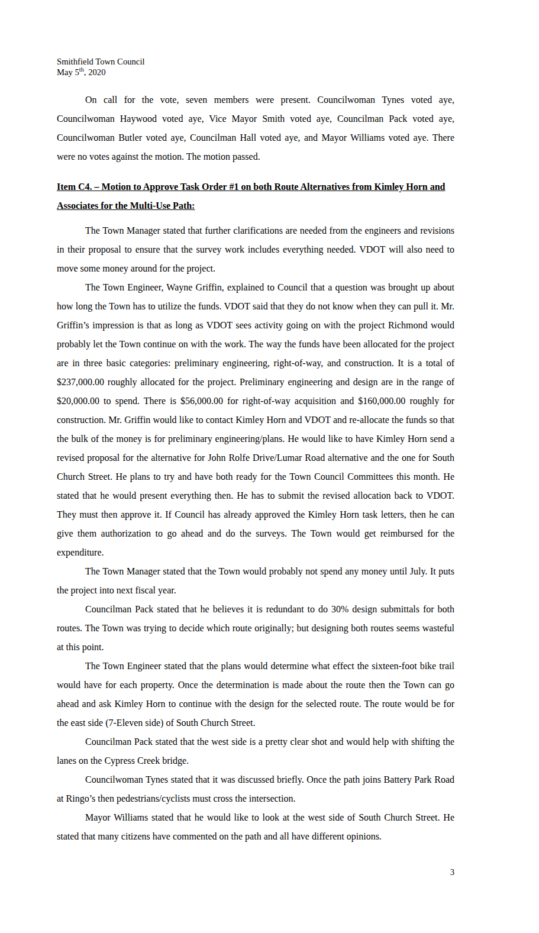Smithfield Town Council May 5th, 2020
On call for the vote, seven members were present. Councilwoman Tynes voted aye, Councilwoman Haywood voted aye, Vice Mayor Smith voted aye, Councilman Pack voted aye, Councilwoman Butler voted aye, Councilman Hall voted aye, and Mayor Williams voted aye. There were no votes against the motion. The motion passed.
Item C4. – Motion to Approve Task Order #1 on both Route Alternatives from Kimley Horn and Associates for the Multi-Use Path:
The Town Manager stated that further clarifications are needed from the engineers and revisions in their proposal to ensure that the survey work includes everything needed. VDOT will also need to move some money around for the project.
The Town Engineer, Wayne Griffin, explained to Council that a question was brought up about how long the Town has to utilize the funds. VDOT said that they do not know when they can pull it. Mr. Griffin’s impression is that as long as VDOT sees activity going on with the project Richmond would probably let the Town continue on with the work. The way the funds have been allocated for the project are in three basic categories: preliminary engineering, right-of-way, and construction. It is a total of $237,000.00 roughly allocated for the project. Preliminary engineering and design are in the range of $20,000.00 to spend. There is $56,000.00 for right-of-way acquisition and $160,000.00 roughly for construction. Mr. Griffin would like to contact Kimley Horn and VDOT and re-allocate the funds so that the bulk of the money is for preliminary engineering/plans. He would like to have Kimley Horn send a revised proposal for the alternative for John Rolfe Drive/Lumar Road alternative and the one for South Church Street. He plans to try and have both ready for the Town Council Committees this month. He stated that he would present everything then. He has to submit the revised allocation back to VDOT. They must then approve it. If Council has already approved the Kimley Horn task letters, then he can give them authorization to go ahead and do the surveys. The Town would get reimbursed for the expenditure.
The Town Manager stated that the Town would probably not spend any money until July. It puts the project into next fiscal year.
Councilman Pack stated that he believes it is redundant to do 30% design submittals for both routes. The Town was trying to decide which route originally; but designing both routes seems wasteful at this point.
The Town Engineer stated that the plans would determine what effect the sixteen-foot bike trail would have for each property. Once the determination is made about the route then the Town can go ahead and ask Kimley Horn to continue with the design for the selected route. The route would be for the east side (7-Eleven side) of South Church Street.
Councilman Pack stated that the west side is a pretty clear shot and would help with shifting the lanes on the Cypress Creek bridge.
Councilwoman Tynes stated that it was discussed briefly. Once the path joins Battery Park Road at Ringo’s then pedestrians/cyclists must cross the intersection.
Mayor Williams stated that he would like to look at the west side of South Church Street. He stated that many citizens have commented on the path and all have different opinions.
3